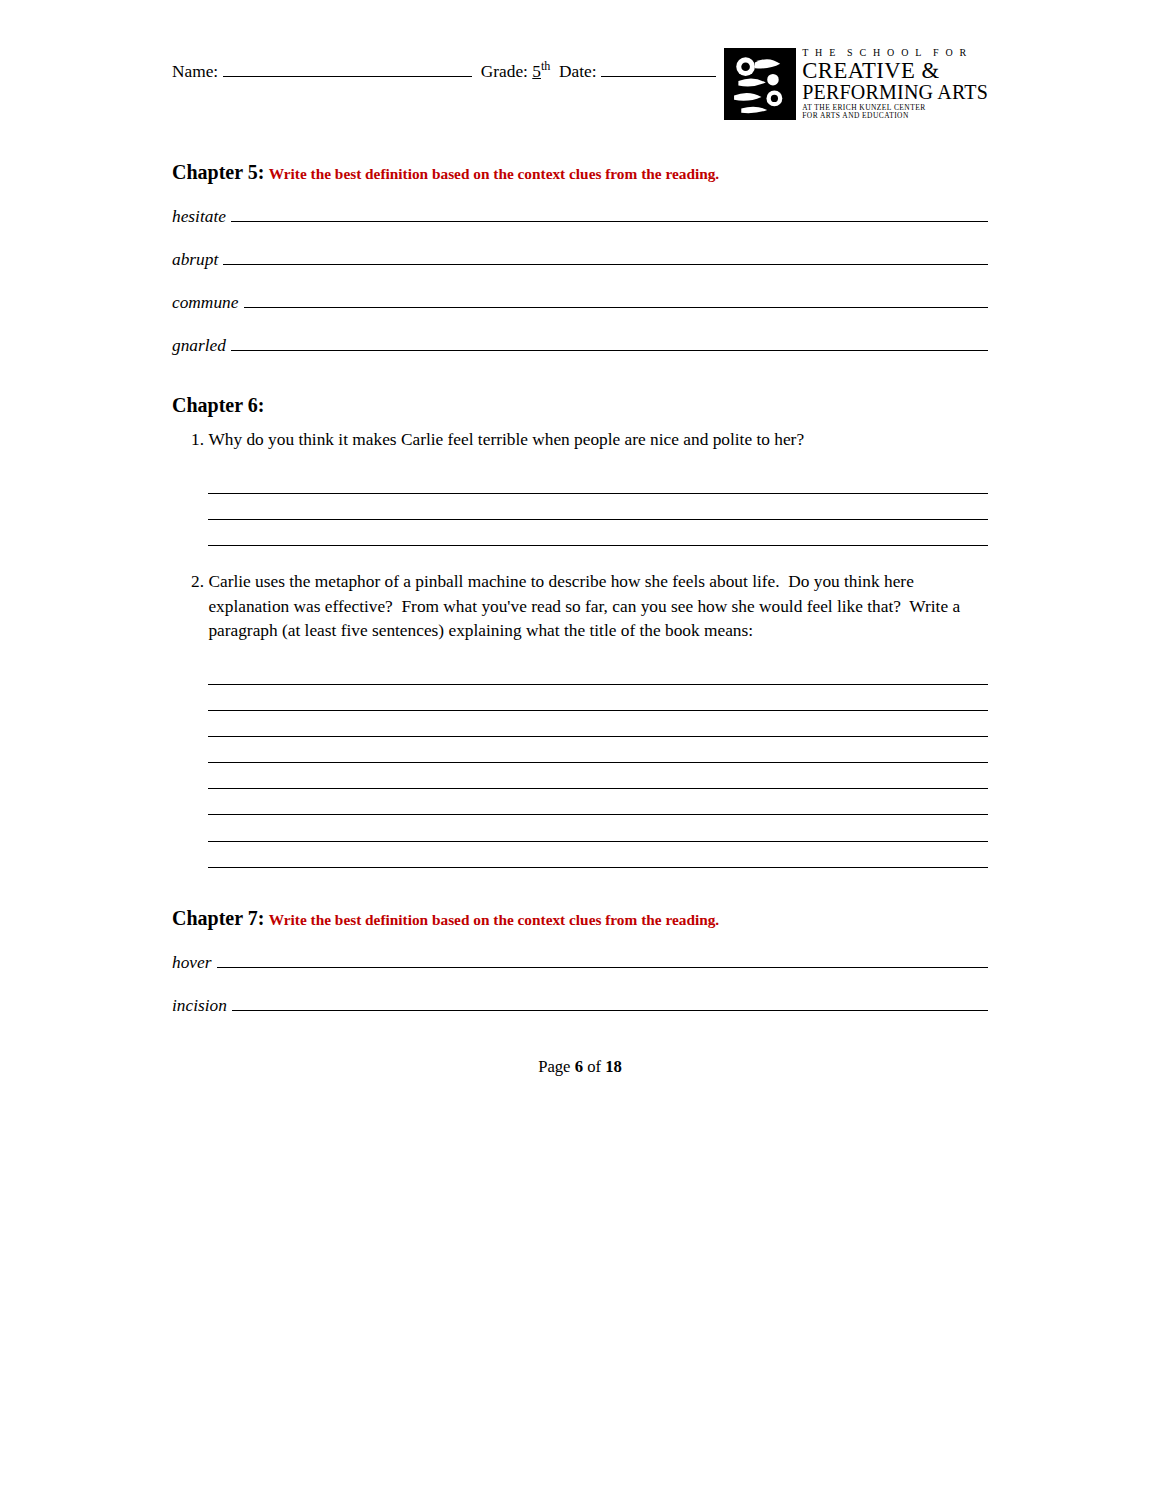Name: Grade: 5th Date:
T H E S C H O O L F O R
CREATIVE &
PERFORMING ARTS
AT THE ERICH KUNZEL CENTER
FOR ARTS AND EDUCATION
Chapter 5:
Write the best definition based on the context clues from the reading.
hesitate
abrupt
commune
gnarled
Chapter 6:
Why do you think it makes Carlie feel terrible when people are nice and polite to her?
Carlie uses the metaphor of a pinball machine to describe how she feels about life. Do you think here explanation was effective? From what you've read so far, can you see how she would feel like that? Write a paragraph (at least five sentences) explaining what the title of the book means:
Chapter 7:
Write the best definition based on the context clues from the reading.
hover
incision
Page 6 of 18